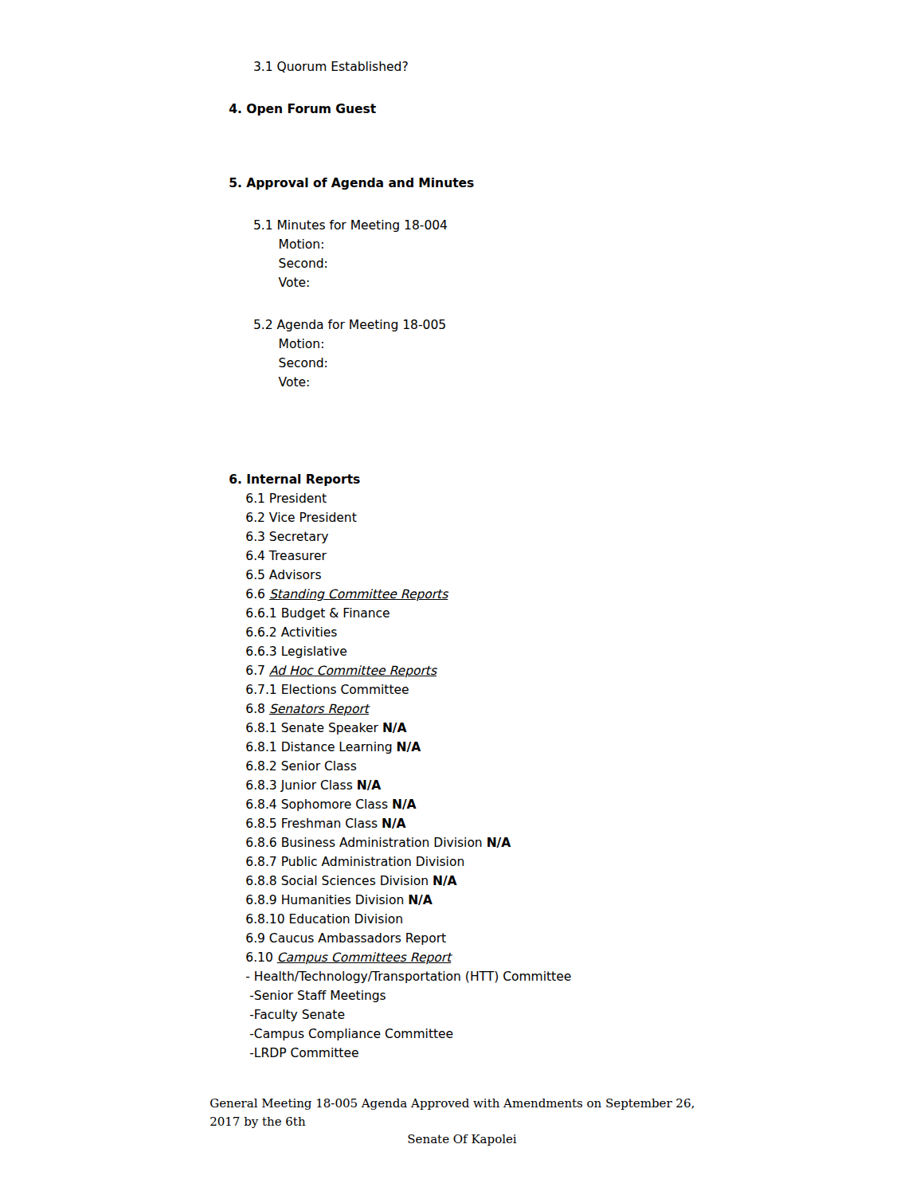3.1 Quorum Established?
4. Open Forum Guest
5. Approval of Agenda and Minutes
5.1 Minutes for Meeting 18-004
Motion:
Second:
Vote:
5.2 Agenda for Meeting 18-005
Motion:
Second:
Vote:
6. Internal Reports
6.1 President
6.2 Vice President
6.3 Secretary
6.4 Treasurer
6.5 Advisors
6.6 Standing Committee Reports
6.6.1 Budget & Finance
6.6.2 Activities
6.6.3 Legislative
6.7 Ad Hoc Committee Reports
6.7.1 Elections Committee
6.8 Senators Report
6.8.1 Senate Speaker N/A
6.8.1 Distance Learning N/A
6.8.2 Senior Class
6.8.3 Junior Class N/A
6.8.4 Sophomore Class N/A
6.8.5 Freshman Class N/A
6.8.6 Business Administration Division N/A
6.8.7 Public Administration Division
6.8.8 Social Sciences Division N/A
6.8.9 Humanities Division N/A
6.8.10 Education Division
6.9 Caucus Ambassadors Report
6.10 Campus Committees Report
- Health/Technology/Transportation (HTT) Committee
-Senior Staff Meetings
-Faculty Senate
-Campus Compliance Committee
-LRDP Committee
General Meeting 18-005 Agenda Approved with Amendments on September 26, 2017 by the 6th
Senate Of Kapolei